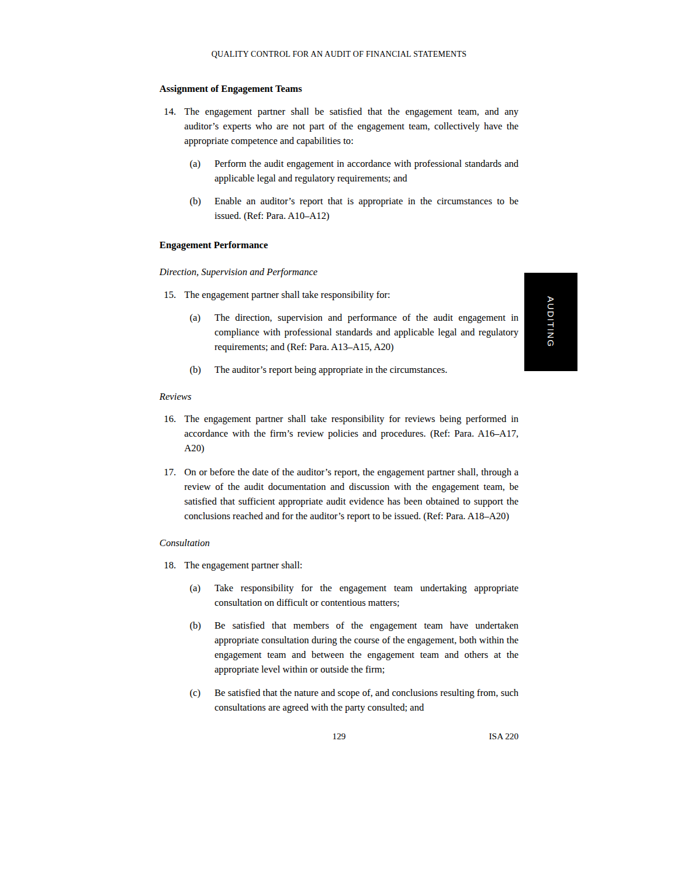QUALITY CONTROL FOR AN AUDIT OF FINANCIAL STATEMENTS
Assignment of Engagement Teams
14.
The engagement partner shall be satisfied that the engagement team, and any auditor’s experts who are not part of the engagement team, collectively have the appropriate competence and capabilities to:
(a)
Perform the audit engagement in accordance with professional standards and applicable legal and regulatory requirements; and
(b)
Enable an auditor’s report that is appropriate in the circumstances to be issued. (Ref: Para. A10–A12)
Engagement Performance
Direction, Supervision and Performance
15.
The engagement partner shall take responsibility for:
(a)
The direction, supervision and performance of the audit engagement in compliance with professional standards and applicable legal and regulatory requirements; and (Ref: Para. A13–A15, A20)
(b)
The auditor’s report being appropriate in the circumstances.
Reviews
16.
The engagement partner shall take responsibility for reviews being performed in accordance with the firm’s review policies and procedures. (Ref: Para. A16–A17, A20)
17.
On or before the date of the auditor’s report, the engagement partner shall, through a review of the audit documentation and discussion with the engagement team, be satisfied that sufficient appropriate audit evidence has been obtained to support the conclusions reached and for the auditor’s report to be issued. (Ref: Para. A18–A20)
Consultation
18.
The engagement partner shall:
(a)
Take responsibility for the engagement team undertaking appropriate consultation on difficult or contentious matters;
(b)
Be satisfied that members of the engagement team have undertaken appropriate consultation during the course of the engagement, both within the engagement team and between the engagement team and others at the appropriate level within or outside the firm;
(c)
Be satisfied that the nature and scope of, and conclusions resulting from, such consultations are agreed with the party consulted; and
AUDITING
129
ISA 220